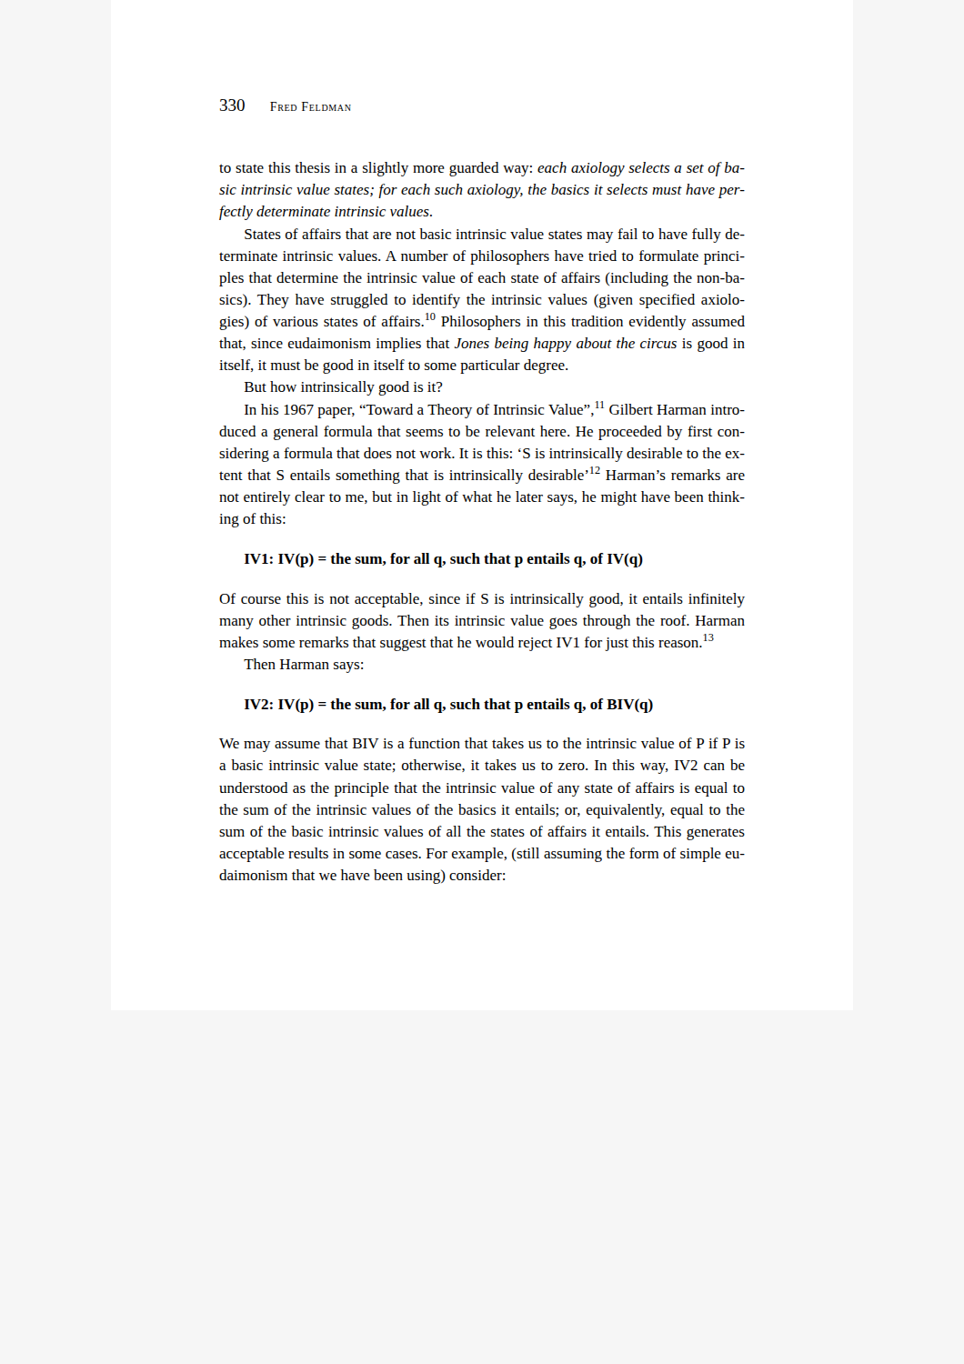330 Fred Feldman
to state this thesis in a slightly more guarded way: each axiology selects a set of basic intrinsic value states; for each such axiology, the basics it selects must have perfectly determinate intrinsic values.
States of affairs that are not basic intrinsic value states may fail to have fully determinate intrinsic values. A number of philosophers have tried to formulate principles that determine the intrinsic value of each state of affairs (including the non-basics). They have struggled to identify the intrinsic values (given specified axiologies) of various states of affairs.10 Philosophers in this tradition evidently assumed that, since eudaimonism implies that Jones being happy about the circus is good in itself, it must be good in itself to some particular degree.
But how intrinsically good is it?
In his 1967 paper, “Toward a Theory of Intrinsic Value”,11 Gilbert Harman introduced a general formula that seems to be relevant here. He proceeded by first considering a formula that does not work. It is this: ‘S is intrinsically desirable to the extent that S entails something that is intrinsically desirable’12 Harman’s remarks are not entirely clear to me, but in light of what he later says, he might have been thinking of this:
IV1: IV(p) = the sum, for all q, such that p entails q, of IV(q)
Of course this is not acceptable, since if S is intrinsically good, it entails infinitely many other intrinsic goods. Then its intrinsic value goes through the roof. Harman makes some remarks that suggest that he would reject IV1 for just this reason.13
Then Harman says:
IV2: IV(p) = the sum, for all q, such that p entails q, of BIV(q)
We may assume that BIV is a function that takes us to the intrinsic value of P if P is a basic intrinsic value state; otherwise, it takes us to zero. In this way, IV2 can be understood as the principle that the intrinsic value of any state of affairs is equal to the sum of the intrinsic values of the basics it entails; or, equivalently, equal to the sum of the basic intrinsic values of all the states of affairs it entails. This generates acceptable results in some cases. For example, (still assuming the form of simple eudaimonism that we have been using) consider: